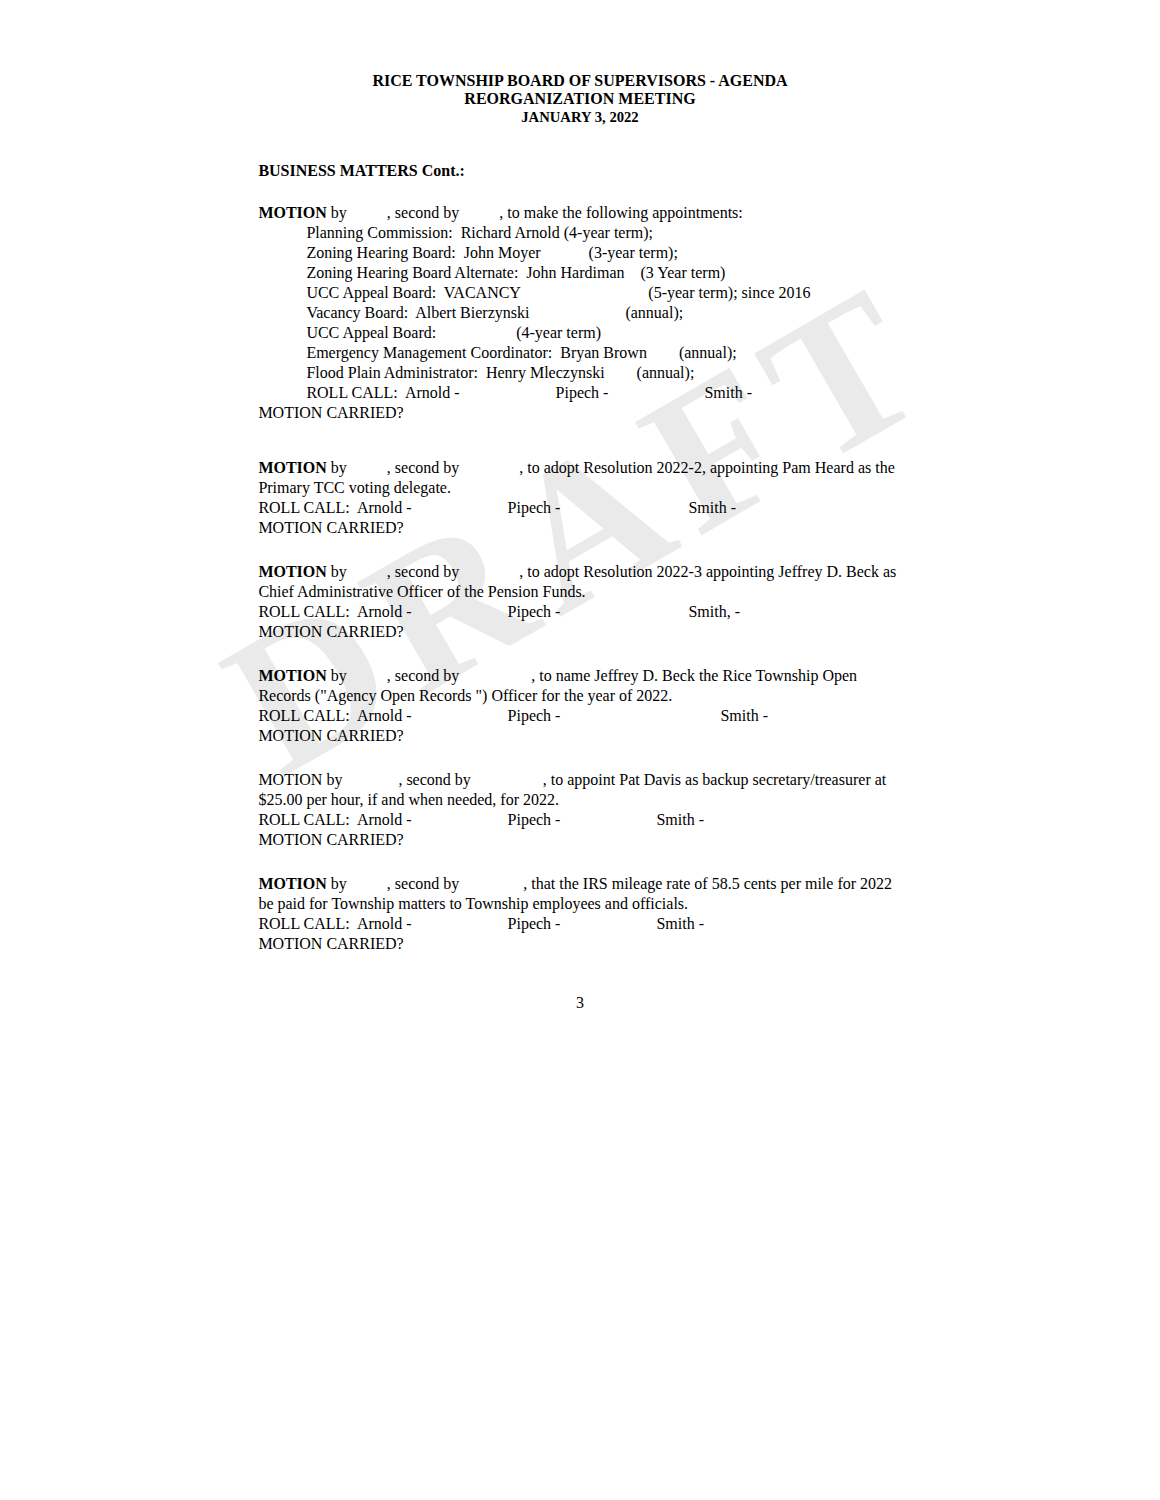DRAFT
RICE TOWNSHIP BOARD OF SUPERVISORS - AGENDA REORGANIZATION MEETING JANUARY 3, 2022
BUSINESS MATTERS Cont.:
MOTION by , second by , to make the following appointments:
Planning Commission: Richard Arnold (4-year term);
Zoning Hearing Board: John Moyer (3-year term);
Zoning Hearing Board Alternate: John Hardiman (3 Year term)
UCC Appeal Board: VACANCY (5-year term); since 2016
Vacancy Board: Albert Bierzynski (annual);
UCC Appeal Board: (4-year term)
Emergency Management Coordinator: Bryan Brown (annual);
Flood Plain Administrator: Henry Mleczynski (annual);
ROLL CALL: Arnold - Pipech - Smith -
MOTION CARRIED?
MOTION by , second by , to adopt Resolution 2022-2, appointing Pam Heard as the Primary TCC voting delegate.
ROLL CALL: Arnold - Pipech - Smith -
MOTION CARRIED?
MOTION by , second by , to adopt Resolution 2022-3 appointing Jeffrey D. Beck as Chief Administrative Officer of the Pension Funds.
ROLL CALL: Arnold - Pipech - Smith, -
MOTION CARRIED?
MOTION by , second by , to name Jeffrey D. Beck the Rice Township Open Records ("Agency Open Records ") Officer for the year of 2022.
ROLL CALL: Arnold - Pipech - Smith -
MOTION CARRIED?
MOTION by , second by , to appoint Pat Davis as backup secretary/treasurer at $25.00 per hour, if and when needed, for 2022.
ROLL CALL: Arnold - Pipech - Smith -
MOTION CARRIED?
MOTION by , second by , that the IRS mileage rate of 58.5 cents per mile for 2022 be paid for Township matters to Township employees and officials.
ROLL CALL: Arnold - Pipech - Smith -
MOTION CARRIED?
3